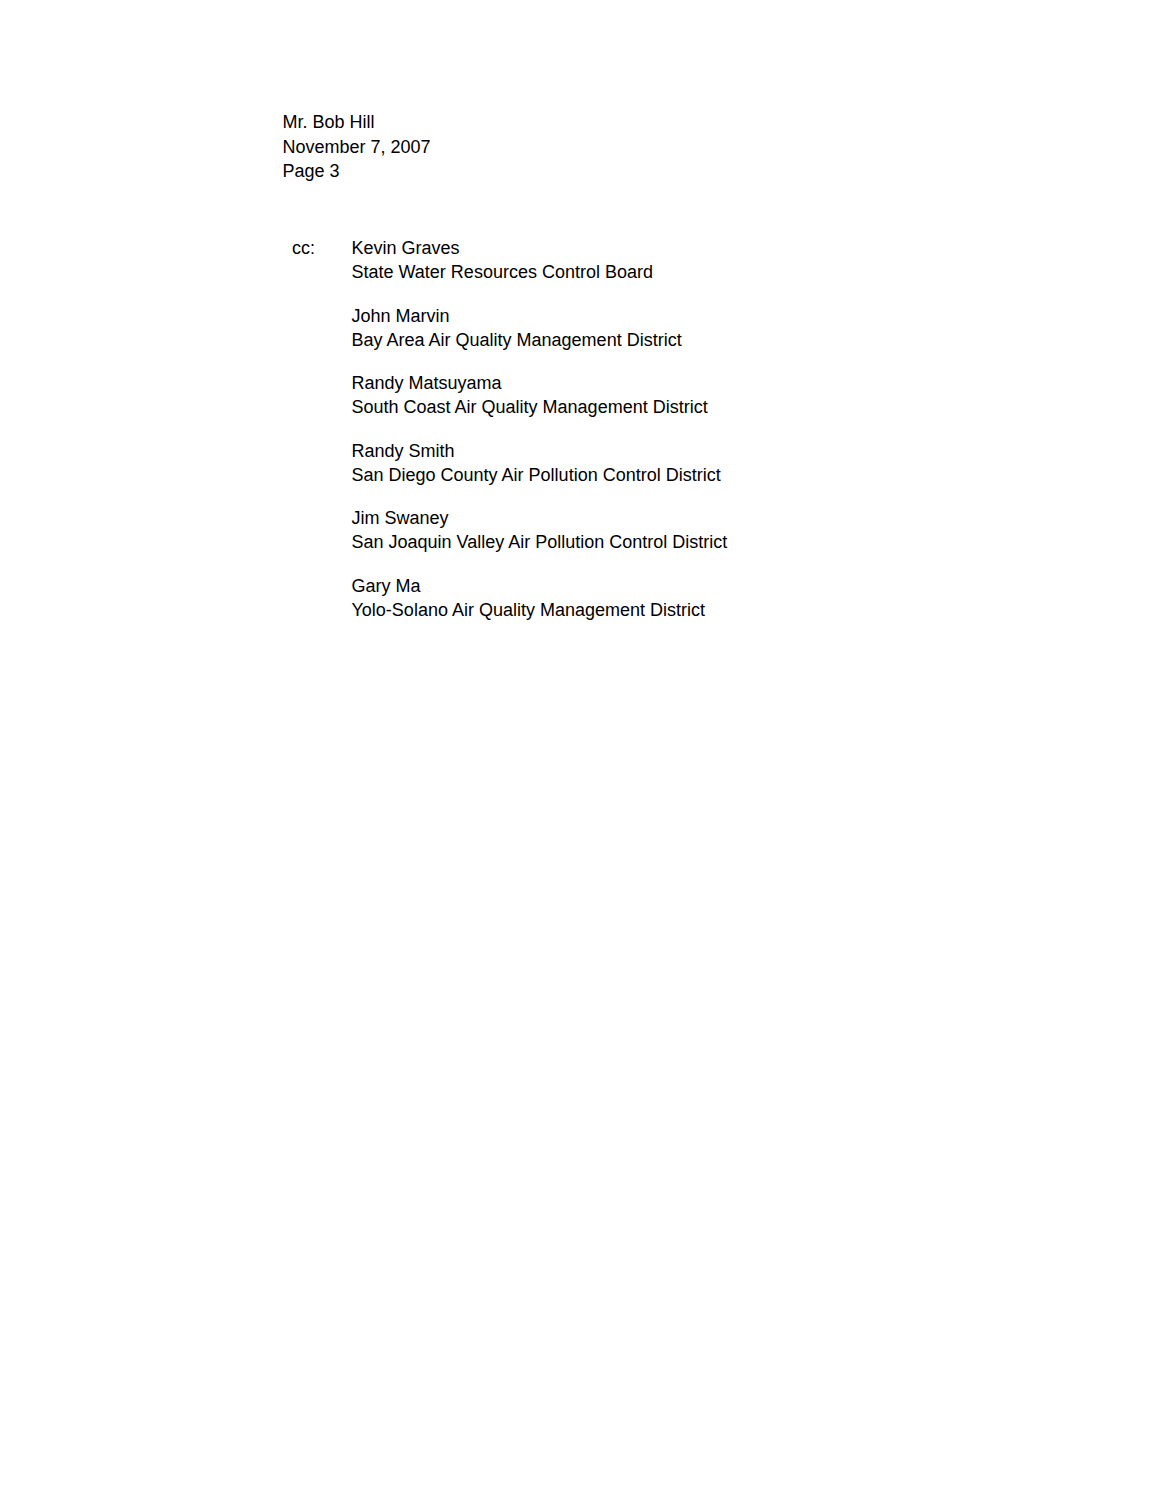Mr. Bob Hill
November 7, 2007
Page 3
cc:
Kevin Graves
State Water Resources Control Board
John Marvin
Bay Area Air Quality Management District
Randy Matsuyama
South Coast Air Quality Management District
Randy Smith
San Diego County Air Pollution Control District
Jim Swaney
San Joaquin Valley Air Pollution Control District
Gary Ma
Yolo-Solano Air Quality Management District